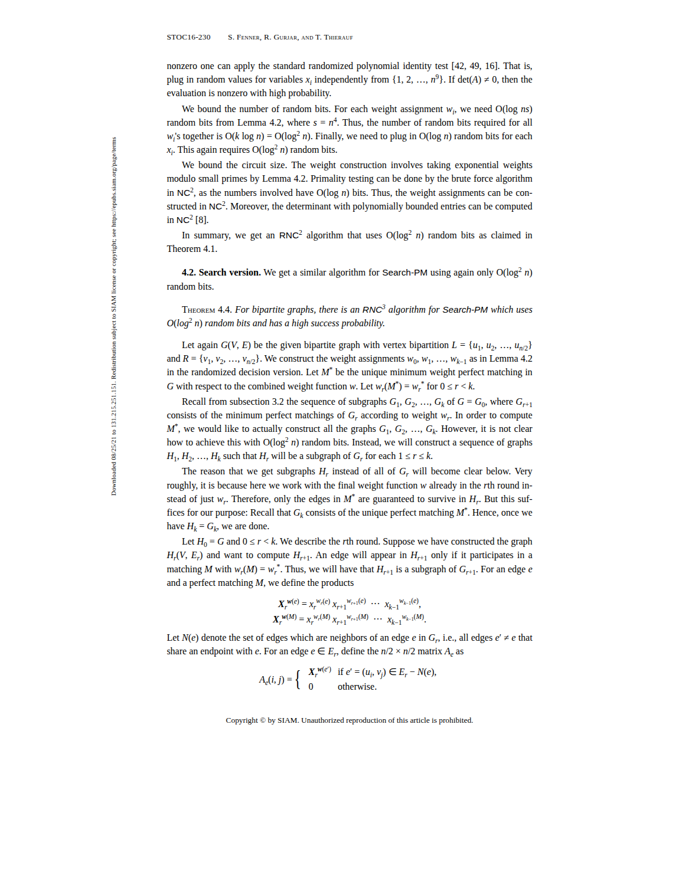Downloaded 08/25/21 to 131.215.251.151. Redistribution subject to SIAM license or copyright; see https://epubs.siam.org/page/terms
STOC16-230 S. Fenner, R. Gurjar, and T. Thierauf
nonzero one can apply the standard randomized polynomial identity test [42, 49, 16]. That is, plug in random values for variables xi independently from {1, 2, …, n9}. If det(A) ≠ 0, then the evaluation is nonzero with high probability.
We bound the number of random bits. For each weight assignment wi, we need O(log ns) random bits from Lemma 4.2, where s = n4. Thus, the number of random bits required for all wi's together is O(k log n) = O(log2 n). Finally, we need to plug in O(log n) random bits for each xi. This again requires O(log2 n) random bits.
We bound the circuit size. The weight construction involves taking exponential weights modulo small primes by Lemma 4.2. Primality testing can be done by the brute force algorithm in NC2, as the numbers involved have O(log n) bits. Thus, the weight assignments can be constructed in NC2. Moreover, the determinant with polynomially bounded entries can be computed in NC2 [8].
In summary, we get an RNC2 algorithm that uses O(log2 n) random bits as claimed in Theorem 4.1.
4.2. Search version. We get a similar algorithm for Search-PM using again only O(log2 n) random bits.
Theorem 4.4. For bipartite graphs, there is an RNC3 algorithm for Search-PM which uses O(log2 n) random bits and has a high success probability.
Let again G(V, E) be the given bipartite graph with vertex bipartition L = {u1, u2, …, un/2} and R = {v1, v2, …, vn/2}. We construct the weight assignments w0, w1, …, wk−1 as in Lemma 4.2 in the randomized decision version. Let M* be the unique minimum weight perfect matching in G with respect to the combined weight function w. Let wr(M*) = wr* for 0 ≤ r < k.
Recall from subsection 3.2 the sequence of subgraphs G1, G2, …, Gk of G = G0, where Gr+1 consists of the minimum perfect matchings of Gr according to weight wr. In order to compute M*, we would like to actually construct all the graphs G1, G2, …, Gk. However, it is not clear how to achieve this with O(log2 n) random bits. Instead, we will construct a sequence of graphs H1, H2, …, Hk such that Hr will be a subgraph of Gr for each 1 ≤ r ≤ k.
The reason that we get subgraphs Hr instead of all of Gr will become clear below. Very roughly, it is because here we work with the final weight function w already in the rth round instead of just wr. Therefore, only the edges in M* are guaranteed to survive in Hr. But this suffices for our purpose: Recall that Gk consists of the unique perfect matching M*. Hence, once we have Hk = Gk, we are done.
Let H0 = G and 0 ≤ r < k. We describe the rth round. Suppose we have constructed the graph Hr(V, Er) and want to compute Hr+1. An edge will appear in Hr+1 only if it participates in a matching M with wr(M) = wr*. Thus, we will have that Hr+1 is a subgraph of Gr+1. For an edge e and a perfect matching M, we define the products
Xrw(e) = xrwr(e) xr+1wr+1(e) ··· xk−1wk−1(e), Xrw(M) = xrwr(M) xr+1wr+1(M) ··· xk−1wk−1(M).
Let N(e) denote the set of edges which are neighbors of an edge e in Gr, i.e., all edges e′ ≠ e that share an endpoint with e. For an edge e ∈ Er, define the n/2 × n/2 matrix Ae as
Ae(i, j) = {
| X r w ( e ′) | if e ′ = ( u i , v j ) ∈ E r − N ( e ), |
| 0 | otherwise. |
Copyright © by SIAM. Unauthorized reproduction of this article is prohibited.